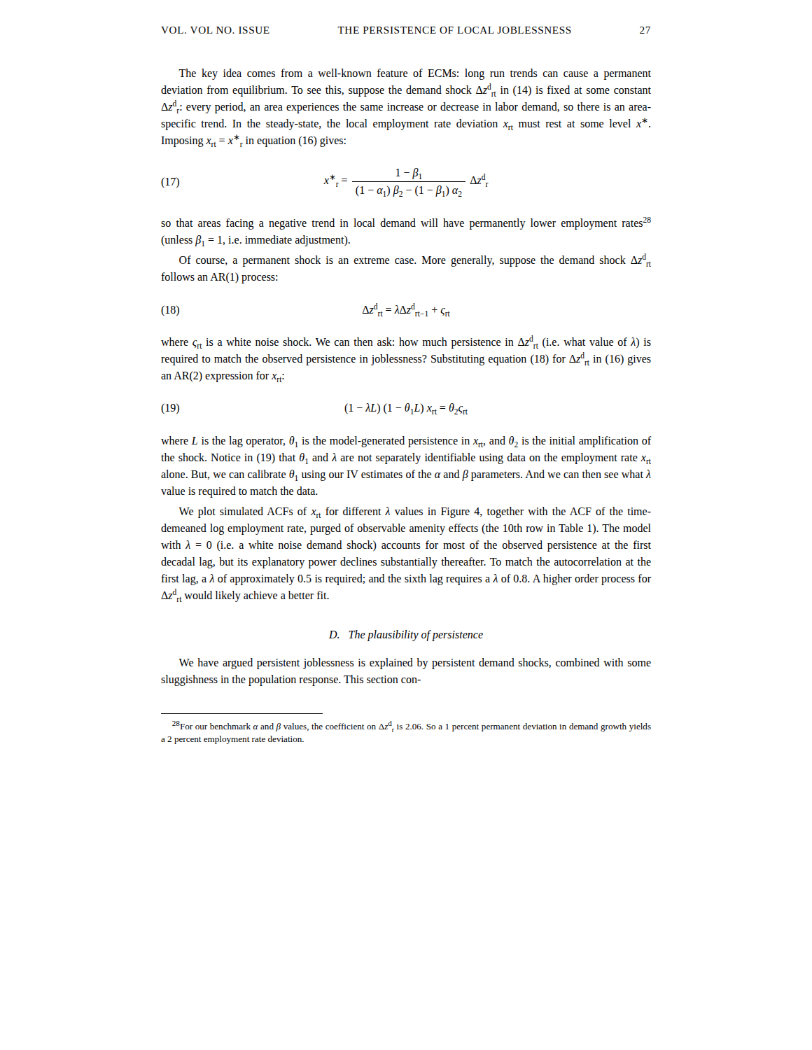VOL. VOL NO. ISSUE THE PERSISTENCE OF LOCAL JOBLESSNESS 27
The key idea comes from a well-known feature of ECMs: long run trends can cause a permanent deviation from equilibrium. To see this, suppose the demand shock Δzdrt in (14) is fixed at some constant Δzdr: every period, an area experiences the same increase or decrease in labor demand, so there is an area-specific trend. In the steady-state, the local employment rate deviation xrt must rest at some level x∗. Imposing xrt = x∗r in equation (16) gives:
(17) x∗r = 1 − β1 (1 − α1) β2 − (1 − β1) α2 Δzdr
so that areas facing a negative trend in local demand will have permanently lower employment rates28 (unless β1 = 1, i.e. immediate adjustment).
Of course, a permanent shock is an extreme case. More generally, suppose the demand shock Δzdrt follows an AR(1) process:
(18) Δzdrt = λΔzdrt−1 + ςrt
where ςrt is a white noise shock. We can then ask: how much persistence in Δzdrt (i.e. what value of λ) is required to match the observed persistence in joblessness? Substituting equation (18) for Δzdrt in (16) gives an AR(2) expression for xrt:
(19) (1 − λL) (1 − θ1L) xrt = θ2ςrt
where L is the lag operator, θ1 is the model-generated persistence in xrt, and θ2 is the initial amplification of the shock. Notice in (19) that θ1 and λ are not separately identifiable using data on the employment rate xrt alone. But, we can calibrate θ1 using our IV estimates of the α and β parameters. And we can then see what λ value is required to match the data.
We plot simulated ACFs of xrt for different λ values in Figure 4, together with the ACF of the time-demeaned log employment rate, purged of observable amenity effects (the 10th row in Table 1). The model with λ = 0 (i.e. a white noise demand shock) accounts for most of the observed persistence at the first decadal lag, but its explanatory power declines substantially thereafter. To match the autocorrelation at the first lag, a λ of approximately 0.5 is required; and the sixth lag requires a λ of 0.8. A higher order process for Δzdrt would likely achieve a better fit.
D. The plausibility of persistence
We have argued persistent joblessness is explained by persistent demand shocks, combined with some sluggishness in the population response. This section con-
28For our benchmark α and β values, the coefficient on Δzdr is 2.06. So a 1 percent permanent deviation in demand growth yields a 2 percent employment rate deviation.